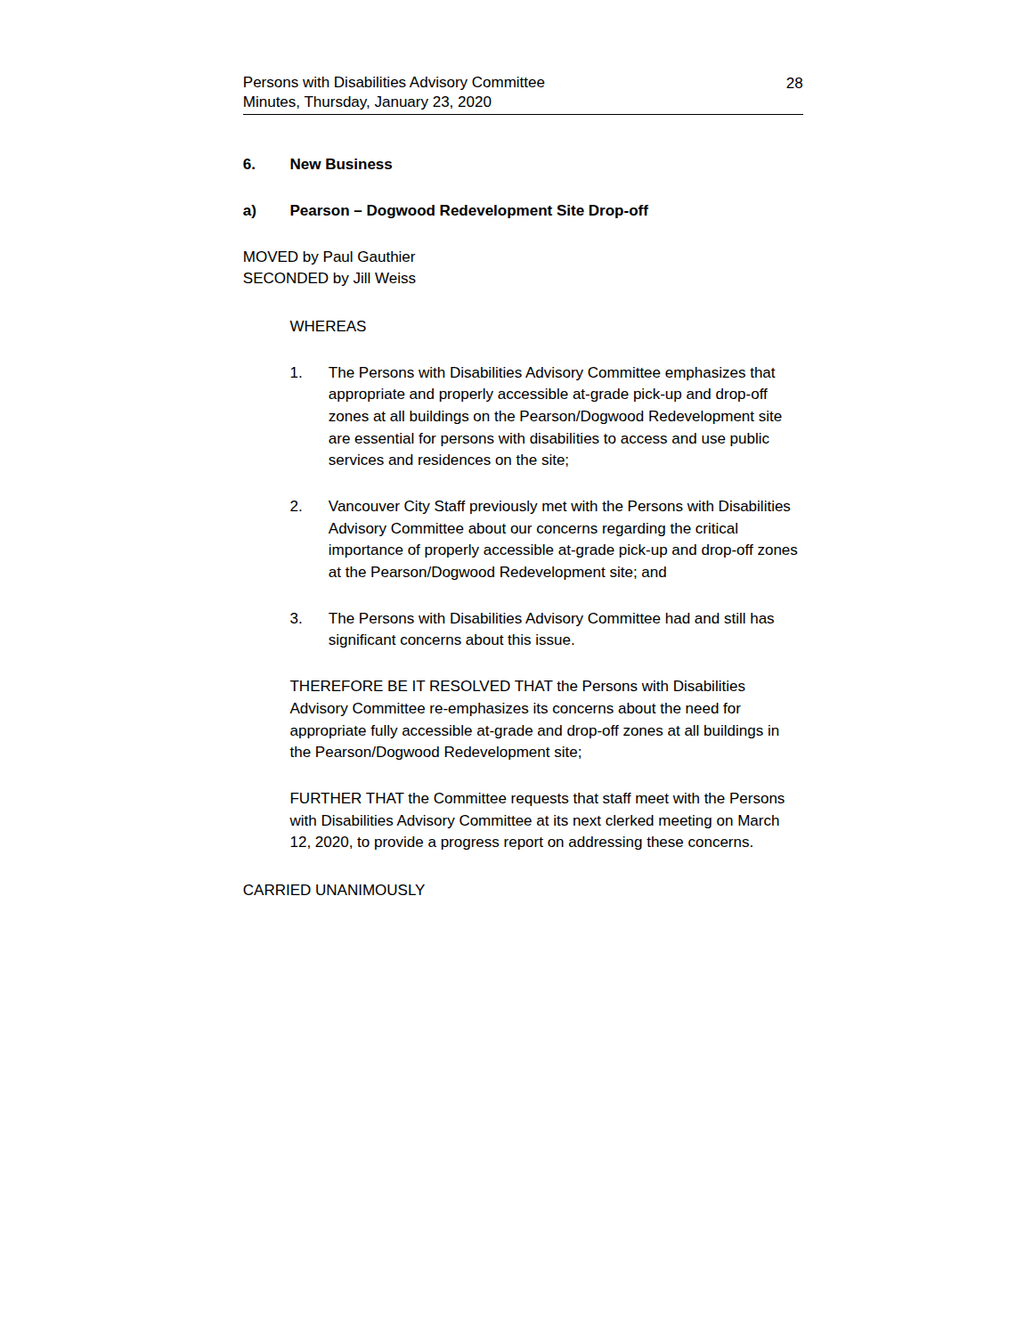Persons with Disabilities Advisory Committee
Minutes, Thursday, January 23, 2020
28
6. New Business
a) Pearson – Dogwood Redevelopment Site Drop-off
MOVED by Paul Gauthier
SECONDED by Jill Weiss
WHEREAS
1. The Persons with Disabilities Advisory Committee emphasizes that appropriate and properly accessible at-grade pick-up and drop-off zones at all buildings on the Pearson/Dogwood Redevelopment site are essential for persons with disabilities to access and use public services and residences on the site;
2. Vancouver City Staff previously met with the Persons with Disabilities Advisory Committee about our concerns regarding the critical importance of properly accessible at-grade pick-up and drop-off zones at the Pearson/Dogwood Redevelopment site; and
3. The Persons with Disabilities Advisory Committee had and still has significant concerns about this issue.
THEREFORE BE IT RESOLVED THAT the Persons with Disabilities Advisory Committee re-emphasizes its concerns about the need for appropriate fully accessible at-grade and drop-off zones at all buildings in the Pearson/Dogwood Redevelopment site;
FURTHER THAT the Committee requests that staff meet with the Persons with Disabilities Advisory Committee at its next clerked meeting on March 12, 2020, to provide a progress report on addressing these concerns.
CARRIED UNANIMOUSLY